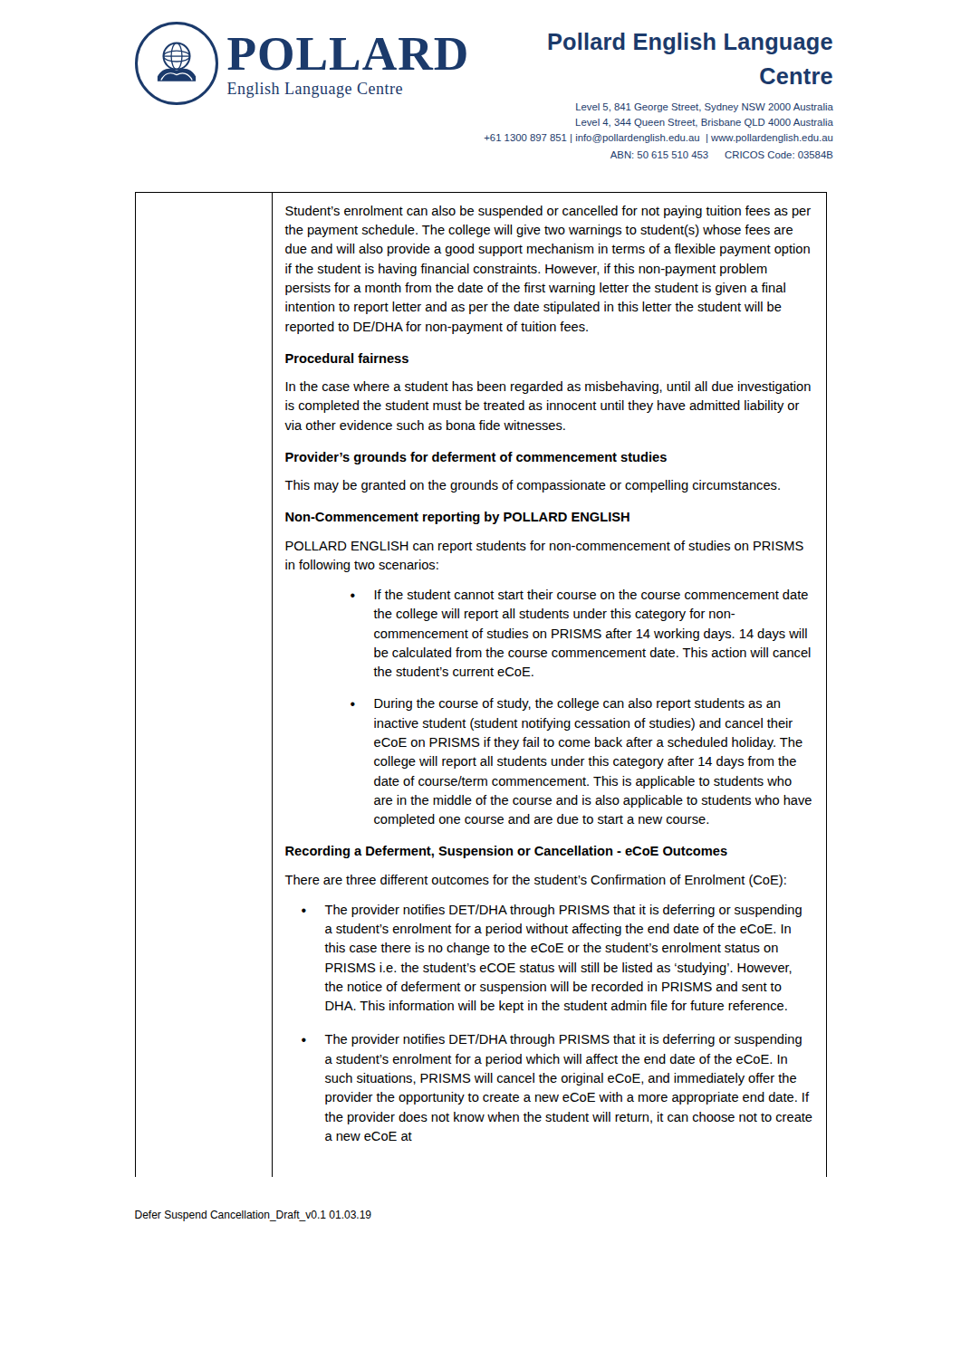POLLARD English Language Centre
Pollard English Language Centre Level 5, 841 George Street, Sydney NSW 2000 Australia Level 4, 344 Queen Street, Brisbane QLD 4000 Australia +61 1300 897 851 | info@pollardenglish.edu.au | www.pollardenglish.edu.au ABN: 50 615 510 453CRICOS Code: 03584B
Student’s enrolment can also be suspended or cancelled for not paying tuition fees as per the payment schedule. The college will give two warnings to student(s) whose fees are due and will also provide a good support mechanism in terms of a flexible payment option if the student is having financial constraints. However, if this non-payment problem persists for a month from the date of the first warning letter the student is given a final intention to report letter and as per the date stipulated in this letter the student will be reported to DE/DHA for non-payment of tuition fees.
Procedural fairness
In the case where a student has been regarded as misbehaving, until all due investigation is completed the student must be treated as innocent until they have admitted liability or via other evidence such as bona fide witnesses.
Provider’s grounds for deferment of commencement studies
This may be granted on the grounds of compassionate or compelling circumstances.
Non-Commencement reporting by POLLARD ENGLISH
POLLARD ENGLISH can report students for non-commencement of studies on PRISMS in following two scenarios:
If the student cannot start their course on the course commencement date the college will report all students under this category for non-commencement of studies on PRISMS after 14 working days. 14 days will be calculated from the course commencement date. This action will cancel the student’s current eCoE.
During the course of study, the college can also report students as an inactive student (student notifying cessation of studies) and cancel their eCoE on PRISMS if they fail to come back after a scheduled holiday. The college will report all students under this category after 14 days from the date of course/term commencement. This is applicable to students who are in the middle of the course and is also applicable to students who have completed one course and are due to start a new course.
Recording a Deferment, Suspension or Cancellation - eCoE Outcomes
There are three different outcomes for the student’s Confirmation of Enrolment (CoE):
The provider notifies DET/DHA through PRISMS that it is deferring or suspending a student’s enrolment for a period without affecting the end date of the eCoE. In this case there is no change to the eCoE or the student’s enrolment status on PRISMS i.e. the student’s eCOE status will still be listed as ‘studying’. However, the notice of deferment or suspension will be recorded in PRISMS and sent to DHA. This information will be kept in the student admin file for future reference.
The provider notifies DET/DHA through PRISMS that it is deferring or suspending a student’s enrolment for a period which will affect the end date of the eCoE. In such situations, PRISMS will cancel the original eCoE, and immediately offer the provider the opportunity to create a new eCoE with a more appropriate end date. If the provider does not know when the student will return, it can choose not to create a new eCoE at
Defer Suspend Cancellation_Draft_v0.1 01.03.19